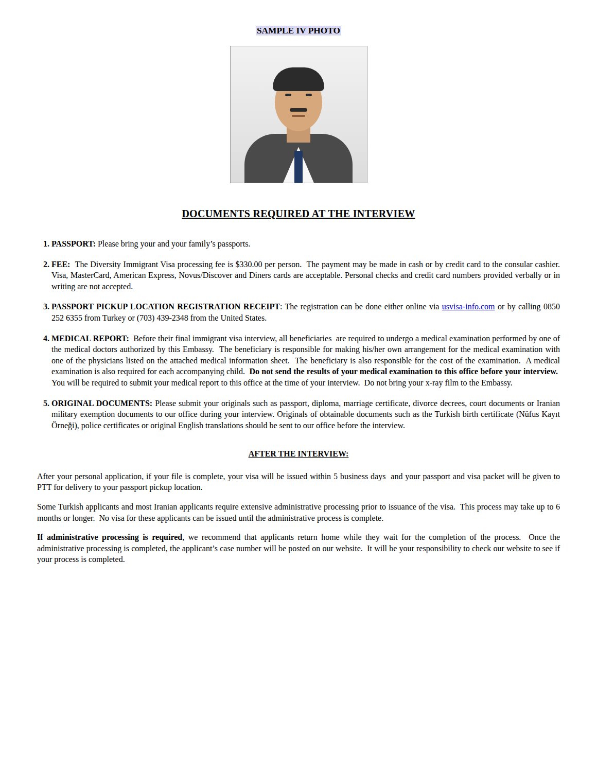SAMPLE IV PHOTO
DOCUMENTS REQUIRED AT THE INTERVIEW
PASSPORT: Please bring your and your family’s passports.
FEE: The Diversity Immigrant Visa processing fee is $330.00 per person. The payment may be made in cash or by credit card to the consular cashier. Visa, MasterCard, American Express, Novus/Discover and Diners cards are acceptable. Personal checks and credit card numbers provided verbally or in writing are not accepted.
PASSPORT PICKUP LOCATION REGISTRATION RECEIPT: The registration can be done either online via usvisa-info.com or by calling 0850 252 6355 from Turkey or (703) 439-2348 from the United States.
MEDICAL REPORT: Before their final immigrant visa interview, all beneficiaries are required to undergo a medical examination performed by one of the medical doctors authorized by this Embassy. The beneficiary is responsible for making his/her own arrangement for the medical examination with one of the physicians listed on the attached medical information sheet. The beneficiary is also responsible for the cost of the examination. A medical examination is also required for each accompanying child. Do not send the results of your medical examination to this office before your interview. You will be required to submit your medical report to this office at the time of your interview. Do not bring your x-ray film to the Embassy.
ORIGINAL DOCUMENTS: Please submit your originals such as passport, diploma, marriage certificate, divorce decrees, court documents or Iranian military exemption documents to our office during your interview. Originals of obtainable documents such as the Turkish birth certificate (Nüfus Kayıt Örneği), police certificates or original English translations should be sent to our office before the interview.
AFTER THE INTERVIEW:
After your personal application, if your file is complete, your visa will be issued within 5 business days and your passport and visa packet will be given to PTT for delivery to your passport pickup location.
Some Turkish applicants and most Iranian applicants require extensive administrative processing prior to issuance of the visa. This process may take up to 6 months or longer. No visa for these applicants can be issued until the administrative process is complete.
If administrative processing is required, we recommend that applicants return home while they wait for the completion of the process. Once the administrative processing is completed, the applicant’s case number will be posted on our website. It will be your responsibility to check our website to see if your process is completed.